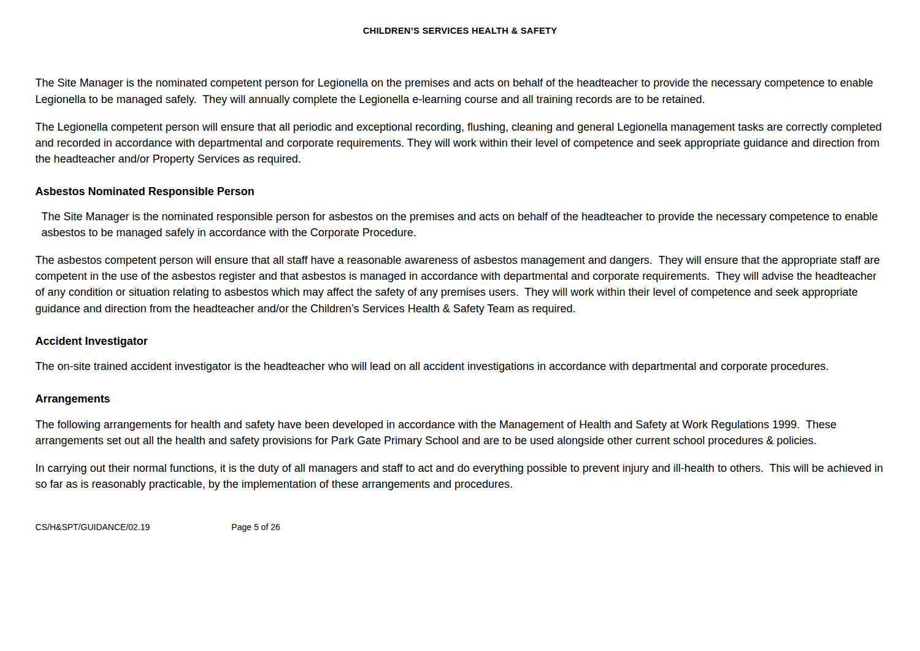CHILDREN’S SERVICES HEALTH & SAFETY
The Site Manager is the nominated competent person for Legionella on the premises and acts on behalf of the headteacher to provide the necessary competence to enable Legionella to be managed safely. They will annually complete the Legionella e-learning course and all training records are to be retained.
The Legionella competent person will ensure that all periodic and exceptional recording, flushing, cleaning and general Legionella management tasks are correctly completed and recorded in accordance with departmental and corporate requirements. They will work within their level of competence and seek appropriate guidance and direction from the headteacher and/or Property Services as required.
Asbestos Nominated Responsible Person
The Site Manager is the nominated responsible person for asbestos on the premises and acts on behalf of the headteacher to provide the necessary competence to enable asbestos to be managed safely in accordance with the Corporate Procedure.
The asbestos competent person will ensure that all staff have a reasonable awareness of asbestos management and dangers. They will ensure that the appropriate staff are competent in the use of the asbestos register and that asbestos is managed in accordance with departmental and corporate requirements. They will advise the headteacher of any condition or situation relating to asbestos which may affect the safety of any premises users. They will work within their level of competence and seek appropriate guidance and direction from the headteacher and/or the Children’s Services Health & Safety Team as required.
Accident Investigator
The on-site trained accident investigator is the headteacher who will lead on all accident investigations in accordance with departmental and corporate procedures.
Arrangements
The following arrangements for health and safety have been developed in accordance with the Management of Health and Safety at Work Regulations 1999. These arrangements set out all the health and safety provisions for Park Gate Primary School and are to be used alongside other current school procedures & policies.
In carrying out their normal functions, it is the duty of all managers and staff to act and do everything possible to prevent injury and ill-health to others. This will be achieved in so far as is reasonably practicable, by the implementation of these arrangements and procedures.
CS/H&SPT/GUIDANCE/02.19 Page 5 of 26